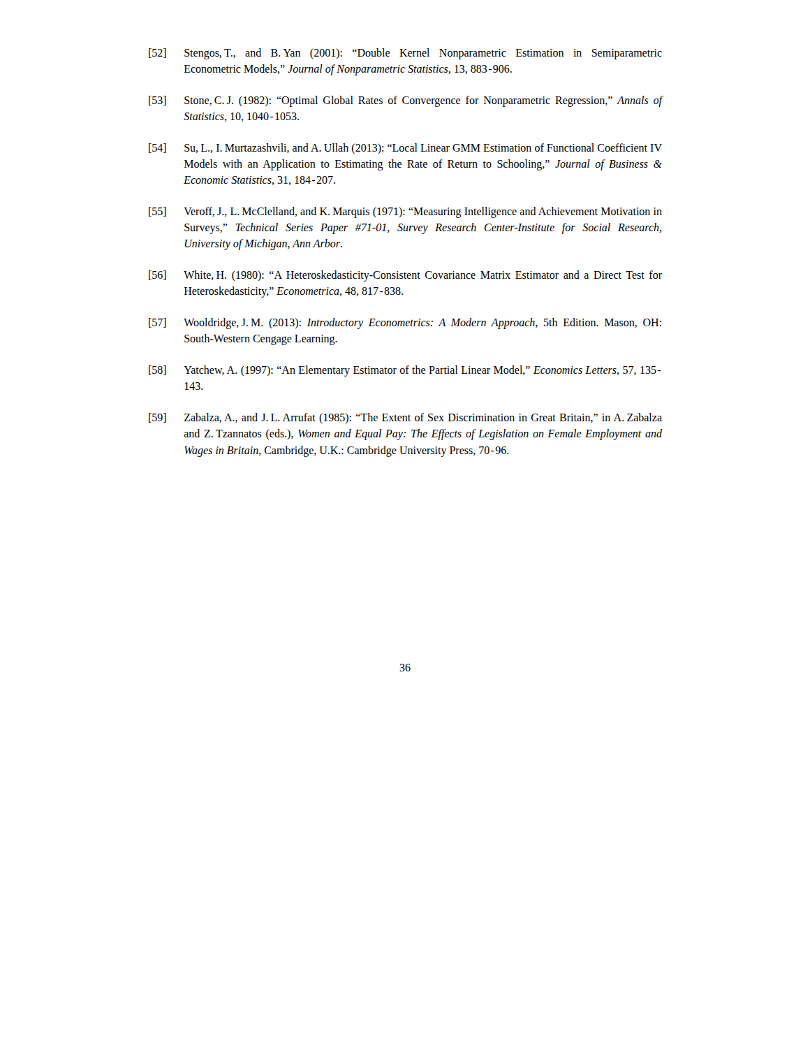[52] Stengos, T., and B. Yan (2001): “Double Kernel Nonparametric Estimation in Semiparametric Econometric Models,” Journal of Nonparametric Statistics, 13, 883 - 906.
[53] Stone, C. J. (1982): “Optimal Global Rates of Convergence for Nonparametric Regression,” Annals of Statistics, 10, 1040 - 1053.
[54] Su, L., I. Murtazashvili, and A. Ullah (2013): “Local Linear GMM Estimation of Functional Coefficient IV Models with an Application to Estimating the Rate of Return to Schooling,” Journal of Business & Economic Statistics, 31, 184 - 207.
[55] Veroff, J., L. McClelland, and K. Marquis (1971): “Measuring Intelligence and Achievement Motivation in Surveys,” Technical Series Paper #71-01, Survey Research Center-Institute for Social Research, University of Michigan, Ann Arbor.
[56] White, H. (1980): “A Heteroskedasticity-Consistent Covariance Matrix Estimator and a Direct Test for Heteroskedasticity,” Econometrica, 48, 817 - 838.
[57] Wooldridge, J. M. (2013): Introductory Econometrics: A Modern Approach, 5th Edition. Mason, OH: South-Western Cengage Learning.
[58] Yatchew, A. (1997): “An Elementary Estimator of the Partial Linear Model,” Economics Letters, 57, 135 - 143.
[59] Zabalza, A., and J. L. Arrufat (1985): “The Extent of Sex Discrimination in Great Britain,” in A. Zabalza and Z. Tzannatos (eds.), Women and Equal Pay: The Effects of Legislation on Female Employment and Wages in Britain, Cambridge, U.K.: Cambridge University Press, 70 - 96.
36